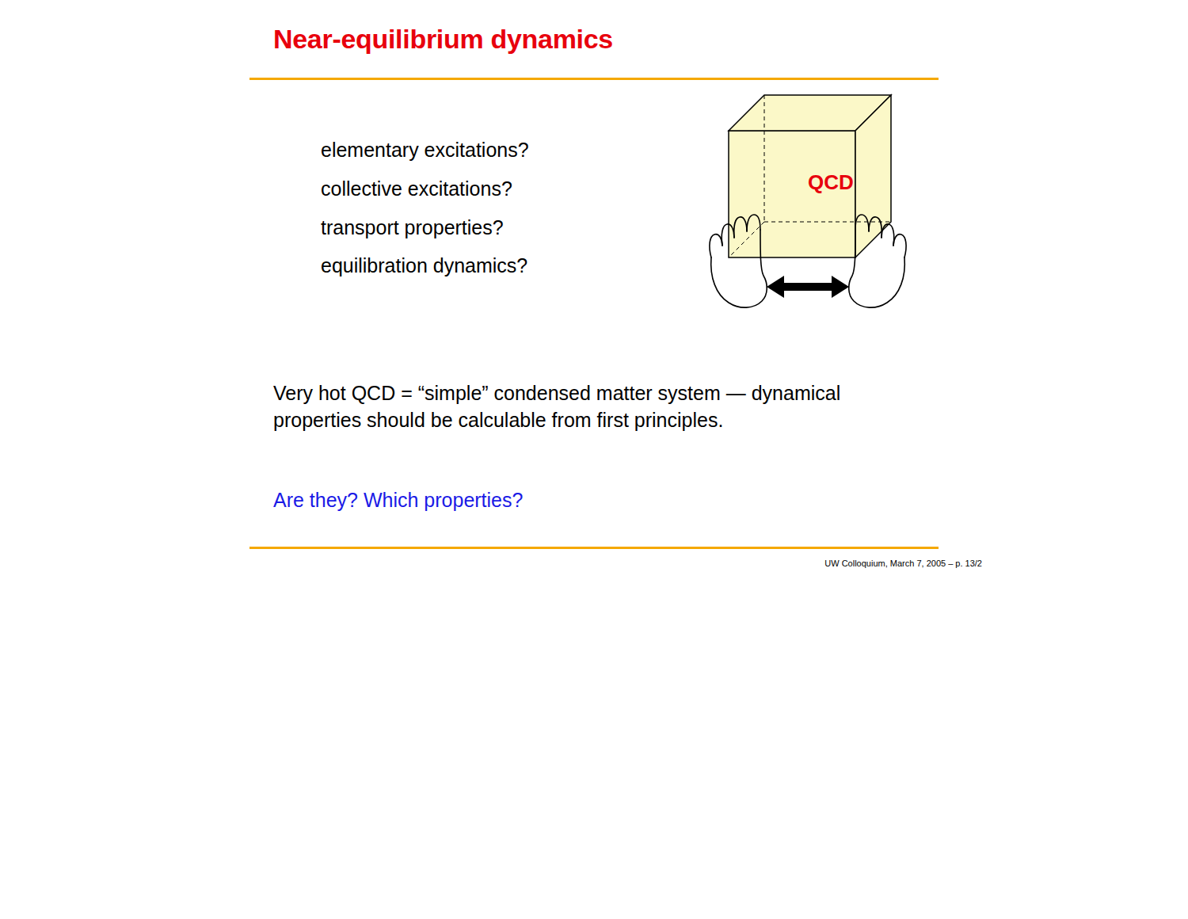Near-equilibrium dynamics
elementary excitations?
collective excitations?
transport properties?
equilibration dynamics?
QCD
Very hot QCD = “simple” condensed matter system — dynamical properties should be calculable from first principles.
Are they? Which properties?
UW Colloquium, March 7, 2005 – p. 13/2